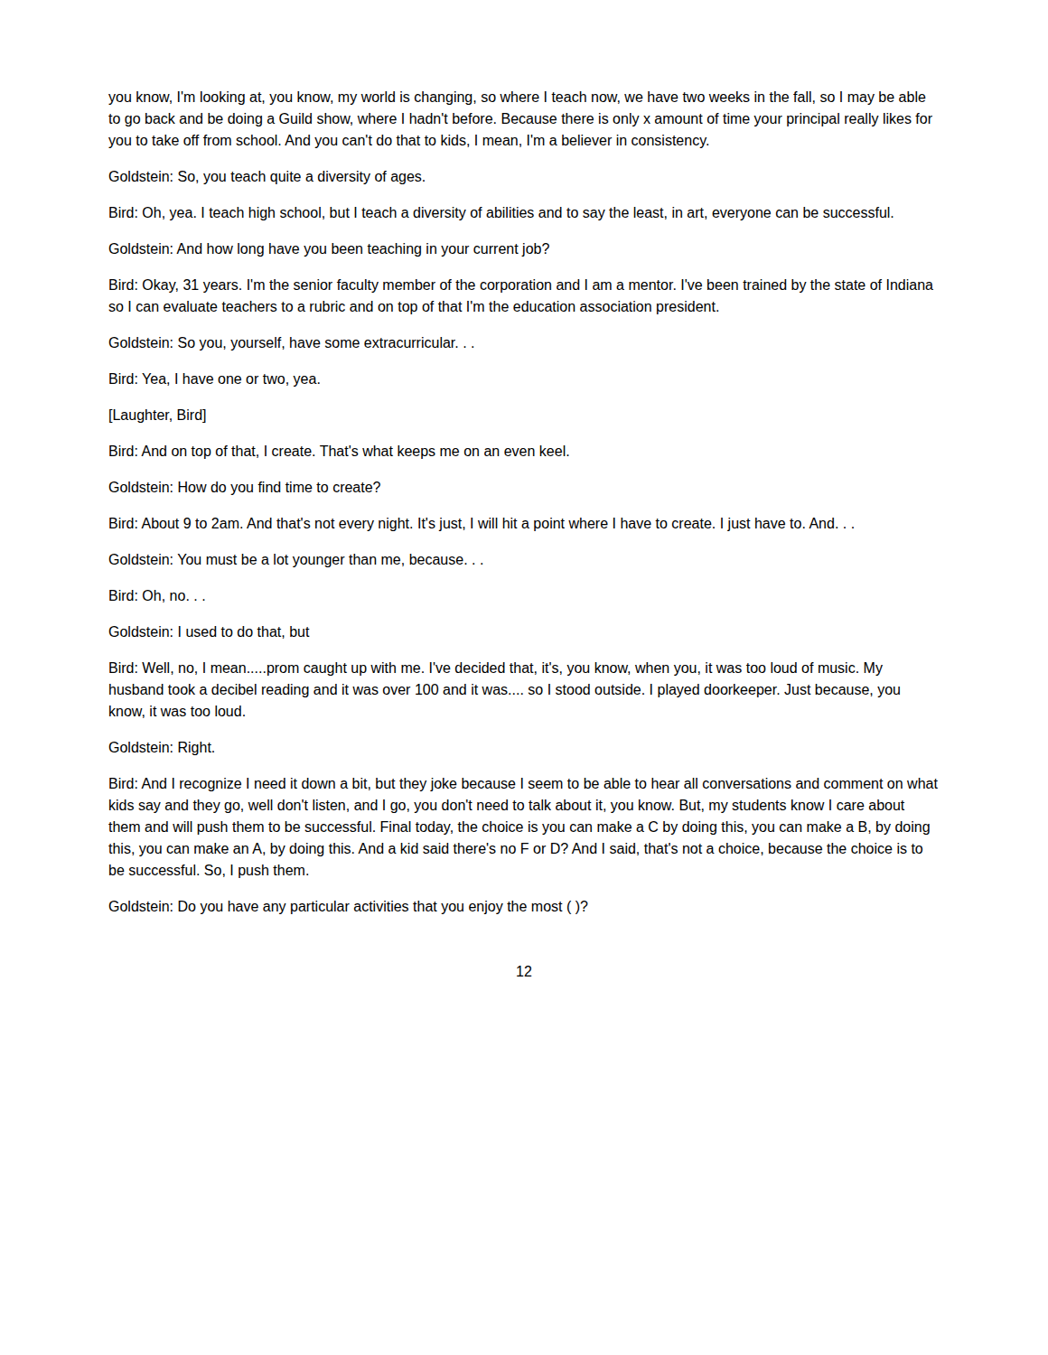you know, I'm looking at, you know, my world is changing, so where I teach now, we have two weeks in the fall, so I may be able to go back and be doing a Guild show, where I hadn't before. Because there is only x amount of time your principal really likes for you to take off from school. And you can't do that to kids, I mean, I'm a believer in consistency.
Goldstein: So, you teach quite a diversity of ages.
Bird: Oh, yea. I teach high school, but I teach a diversity of abilities and to say the least, in art, everyone can be successful.
Goldstein: And how long have you been teaching in your current job?
Bird: Okay, 31 years. I'm the senior faculty member of the corporation and I am a mentor. I've been trained by the state of Indiana so I can evaluate teachers to a rubric and on top of that I'm the education association president.
Goldstein: So you, yourself, have some extracurricular. . .
Bird: Yea, I have one or two, yea.
[Laughter, Bird]
Bird: And on top of that, I create. That's what keeps me on an even keel.
Goldstein: How do you find time to create?
Bird: About 9 to 2am. And that's not every night. It's just, I will hit a point where I have to create. I just have to. And. . .
Goldstein: You must be a lot younger than me, because. . .
Bird: Oh, no. . .
Goldstein: I used to do that, but
Bird: Well, no, I mean.....prom caught up with me. I've decided that, it's, you know, when you, it was too loud of music. My husband took a decibel reading and it was over 100 and it was.... so I stood outside. I played doorkeeper. Just because, you know, it was too loud.
Goldstein: Right.
Bird: And I recognize I need it down a bit, but they joke because I seem to be able to hear all conversations and comment on what kids say and they go, well don't listen, and I go, you don't need to talk about it, you know. But, my students know I care about them and will push them to be successful. Final today, the choice is you can make a C by doing this, you can make a B, by doing this, you can make an A, by doing this. And a kid said there's no F or D? And I said, that's not a choice, because the choice is to be successful. So, I push them.
Goldstein: Do you have any particular activities that you enjoy the most ( )?
12